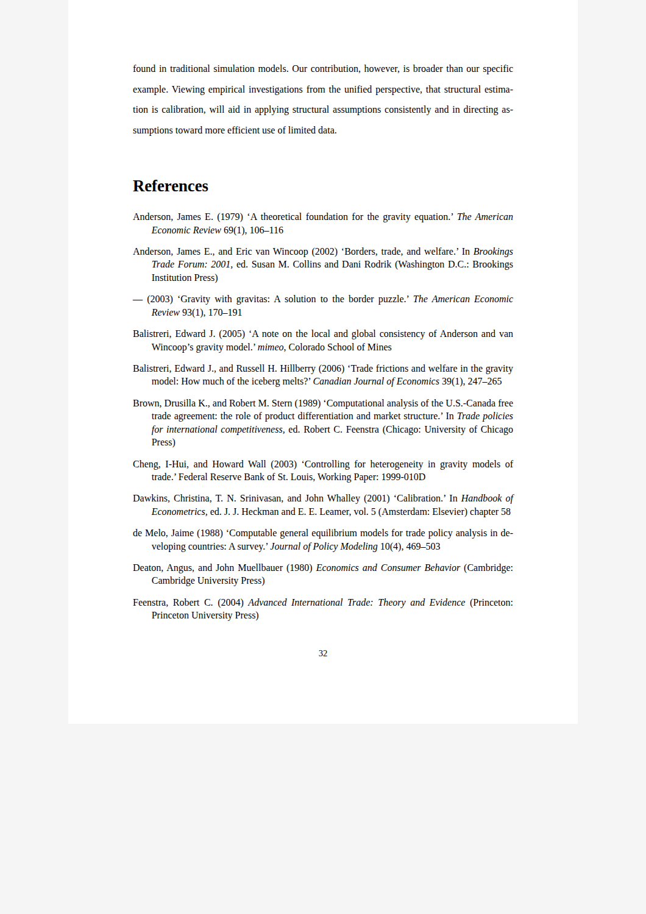found in traditional simulation models. Our contribution, however, is broader than our specific example. Viewing empirical investigations from the unified perspective, that structural estimation is calibration, will aid in applying structural assumptions consistently and in directing assumptions toward more efficient use of limited data.
References
Anderson, James E. (1979) ‘A theoretical foundation for the gravity equation.’ The American Economic Review 69(1), 106–116
Anderson, James E., and Eric van Wincoop (2002) ‘Borders, trade, and welfare.’ In Brookings Trade Forum: 2001, ed. Susan M. Collins and Dani Rodrik (Washington D.C.: Brookings Institution Press)
— (2003) ‘Gravity with gravitas: A solution to the border puzzle.’ The American Economic Review 93(1), 170–191
Balistreri, Edward J. (2005) ‘A note on the local and global consistency of Anderson and van Wincoop’s gravity model.’ mimeo, Colorado School of Mines
Balistreri, Edward J., and Russell H. Hillberry (2006) ‘Trade frictions and welfare in the gravity model: How much of the iceberg melts?’ Canadian Journal of Economics 39(1), 247–265
Brown, Drusilla K., and Robert M. Stern (1989) ‘Computational analysis of the U.S.-Canada free trade agreement: the role of product differentiation and market structure.’ In Trade policies for international competitiveness, ed. Robert C. Feenstra (Chicago: University of Chicago Press)
Cheng, I-Hui, and Howard Wall (2003) ‘Controlling for heterogeneity in gravity models of trade.’ Federal Reserve Bank of St. Louis, Working Paper: 1999-010D
Dawkins, Christina, T. N. Srinivasan, and John Whalley (2001) ‘Calibration.’ In Handbook of Econometrics, ed. J. J. Heckman and E. E. Leamer, vol. 5 (Amsterdam: Elsevier) chapter 58
de Melo, Jaime (1988) ‘Computable general equilibrium models for trade policy analysis in developing countries: A survey.’ Journal of Policy Modeling 10(4), 469–503
Deaton, Angus, and John Muellbauer (1980) Economics and Consumer Behavior (Cambridge: Cambridge University Press)
Feenstra, Robert C. (2004) Advanced International Trade: Theory and Evidence (Princeton: Princeton University Press)
32